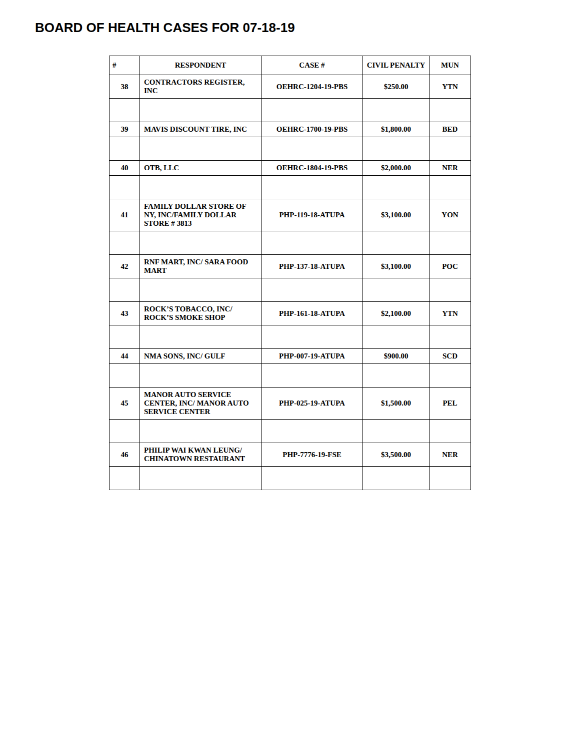BOARD OF HEALTH CASES FOR 07-18-19
| # | RESPONDENT | CASE # | CIVIL PENALTY | MUN |
| --- | --- | --- | --- | --- |
| 38 | CONTRACTORS REGISTER, INC | OEHRC-1204-19-PBS | $250.00 | YTN |
| 39 | MAVIS DISCOUNT TIRE, INC | OEHRC-1700-19-PBS | $1,800.00 | BED |
| 40 | OTB, LLC | OEHRC-1804-19-PBS | $2,000.00 | NER |
| 41 | FAMILY DOLLAR STORE OF NY, INC/FAMILY DOLLAR STORE # 3813 | PHP-119-18-ATUPA | $3,100.00 | YON |
| 42 | RNF MART, INC/ SARA FOOD MART | PHP-137-18-ATUPA | $3,100.00 | POC |
| 43 | ROCK’S TOBACCO, INC/ ROCK’S SMOKE SHOP | PHP-161-18-ATUPA | $2,100.00 | YTN |
| 44 | NMA SONS, INC/ GULF | PHP-007-19-ATUPA | $900.00 | SCD |
| 45 | MANOR AUTO SERVICE CENTER, INC/ MANOR AUTO SERVICE CENTER | PHP-025-19-ATUPA | $1,500.00 | PEL |
| 46 | PHILIP WAI KWAN LEUNG/ CHINATOWN RESTAURANT | PHP-7776-19-FSE | $3,500.00 | NER |